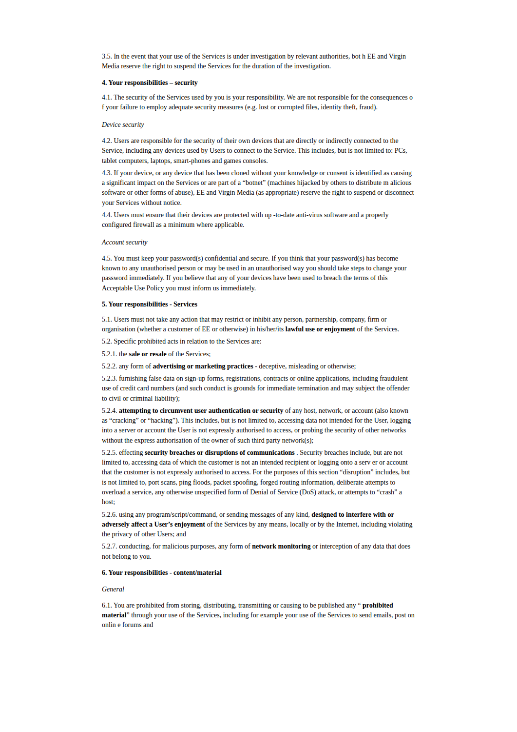3.5. In the event that your use of the Services is under investigation by relevant authorities, bot h EE and Virgin Media reserve the right to suspend the Services for the duration of the investigation.
4. Your responsibilities – security
4.1. The security of the Services used by you is your responsibility. We are not responsible for the consequences o f your failure to employ adequate security measures (e.g. lost or corrupted files, identity theft, fraud).
Device security
4.2. Users are responsible for the security of their own devices that are directly or indirectly connected to the Service, including any devices used by Users to connect to the Service. This includes, but is not limited to: PCs, tablet computers, laptops, smart-phones and games consoles.
4.3. If your device, or any device that has been cloned without your knowledge or consent is identified as causing a significant impact on the Services or are part of a “botnet” (machines hijacked by others to distribute m alicious software or other forms of abuse), EE and Virgin Media (as appropriate) reserve the right to suspend or disconnect your Services without notice.
4.4. Users must ensure that their devices are protected with up -to-date anti-virus software and a properly configured firewall as a minimum where applicable.
Account security
4.5. You must keep your password(s) confidential and secure. If you think that your password(s) has become known to any unauthorised person or may be used in an unauthorised way you should take steps to change your password immediately. If you believe that any of your devices have been used to breach the terms of this Acceptable Use Policy you must inform us immediately.
5. Your responsibilities - Services
5.1. Users must not take any action that may restrict or inhibit any person, partnership, company, firm or organisation (whether a customer of EE or otherwise) in his/her/its lawful use or enjoyment of the Services.
5.2. Specific prohibited acts in relation to the Services are:
5.2.1. the sale or resale of the Services;
5.2.2. any form of advertising or marketing practices - deceptive, misleading or otherwise;
5.2.3. furnishing false data on sign-up forms, registrations, contracts or online applications, including fraudulent use of credit card numbers (and such conduct is grounds for immediate termination and may subject the offender to civil or criminal liability);
5.2.4. attempting to circumvent user authentication or security of any host, network, or account (also known as “cracking” or “hacking”). This includes, but is not limited to, accessing data not intended for the User, logging into a server or account the User is not expressly authorised to access, or probing the security of other networks without the express authorisation of the owner of such third party network(s);
5.2.5. effecting security breaches or disruptions of communications . Security breaches include, but are not limited to, accessing data of which the customer is not an intended recipient or logging onto a serv er or account that the customer is not expressly authorised to access. For the purposes of this section “disruption” includes, but is not limited to, port scans, ping floods, packet spoofing, forged routing information, deliberate attempts to overload a service, any otherwise unspecified form of Denial of Service (DoS) attack, or attempts to “crash” a host;
5.2.6. using any program/script/command, or sending messages of any kind, designed to interfere with or adversely affect a User’s enjoyment of the Services by any means, locally or by the Internet, including violating the privacy of other Users; and
5.2.7. conducting, for malicious purposes, any form of network monitoring or interception of any data that does not belong to you.
6. Your responsibilities - content/material
General
6.1. You are prohibited from storing, distributing, transmitting or causing to be published any “ prohibited material” through your use of the Services, including for example your use of the Services to send emails, post on onlin e forums and